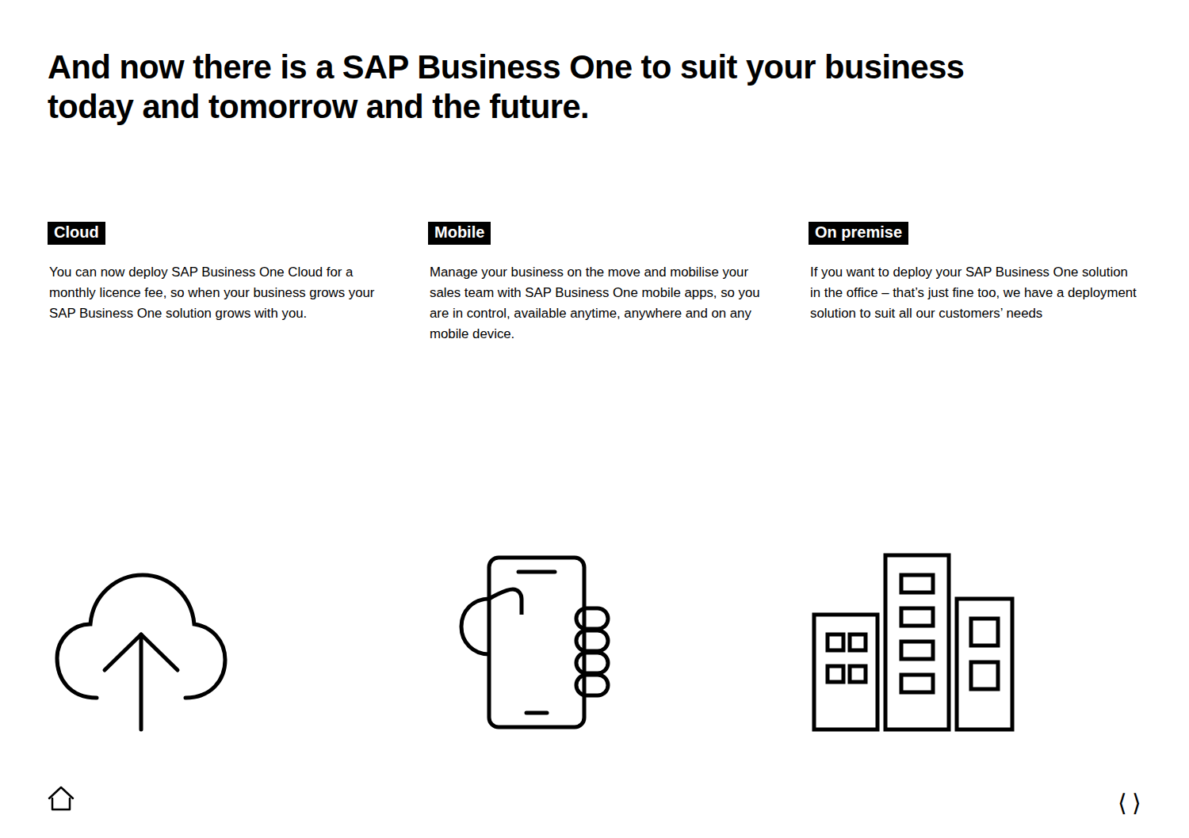And now there is a SAP Business One to suit your business today and tomorrow and the future.
Cloud
You can now deploy SAP Business One Cloud for a monthly licence fee, so when your business grows your SAP Business One solution grows with you.
Mobile
Manage your business on the move and mobilise your sales team with SAP Business One mobile apps, so you are in control, available anytime, anywhere and on any mobile device.
On premise
If you want to deploy your SAP Business One solution in the office – that’s just fine too, we have a deployment solution to suit all our customers’ needs
⟨ ⟩